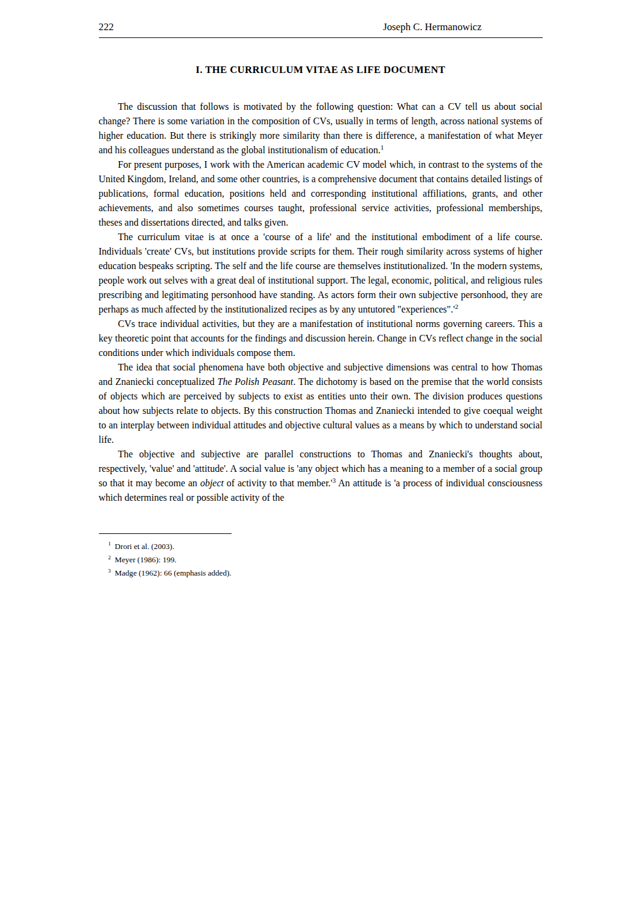222 Joseph C. Hermanowicz
I. The Curriculum Vitae as Life Document
The discussion that follows is motivated by the following question: What can a CV tell us about social change? There is some variation in the composition of CVs, usually in terms of length, across national systems of higher education. But there is strikingly more similarity than there is difference, a manifestation of what Meyer and his colleagues understand as the global institutionalism of education.1
For present purposes, I work with the American academic CV model which, in contrast to the systems of the United Kingdom, Ireland, and some other countries, is a comprehensive document that contains detailed listings of publications, formal education, positions held and corresponding institutional affiliations, grants, and other achievements, and also sometimes courses taught, professional service activities, professional memberships, theses and dissertations directed, and talks given.
The curriculum vitae is at once a 'course of a life' and the institutional embodiment of a life course. Individuals 'create' CVs, but institutions provide scripts for them. Their rough similarity across systems of higher education bespeaks scripting. The self and the life course are themselves institutionalized. 'In the modern systems, people work out selves with a great deal of institutional support. The legal, economic, political, and religious rules prescribing and legitimating personhood have standing. As actors form their own subjective personhood, they are perhaps as much affected by the institutionalized recipes as by any untutored "experiences".'2
CVs trace individual activities, but they are a manifestation of institutional norms governing careers. This a key theoretic point that accounts for the findings and discussion herein. Change in CVs reflect change in the social conditions under which individuals compose them.
The idea that social phenomena have both objective and subjective dimensions was central to how Thomas and Znaniecki conceptualized The Polish Peasant. The dichotomy is based on the premise that the world consists of objects which are perceived by subjects to exist as entities unto their own. The division produces questions about how subjects relate to objects. By this construction Thomas and Znaniecki intended to give coequal weight to an interplay between individual attitudes and objective cultural values as a means by which to understand social life.
The objective and subjective are parallel constructions to Thomas and Znaniecki's thoughts about, respectively, 'value' and 'attitude'. A social value is 'any object which has a meaning to a member of a social group so that it may become an object of activity to that member.'3 An attitude is 'a process of individual consciousness which determines real or possible activity of the
1 Drori et al. (2003).
2 Meyer (1986): 199.
3 Madge (1962): 66 (emphasis added).